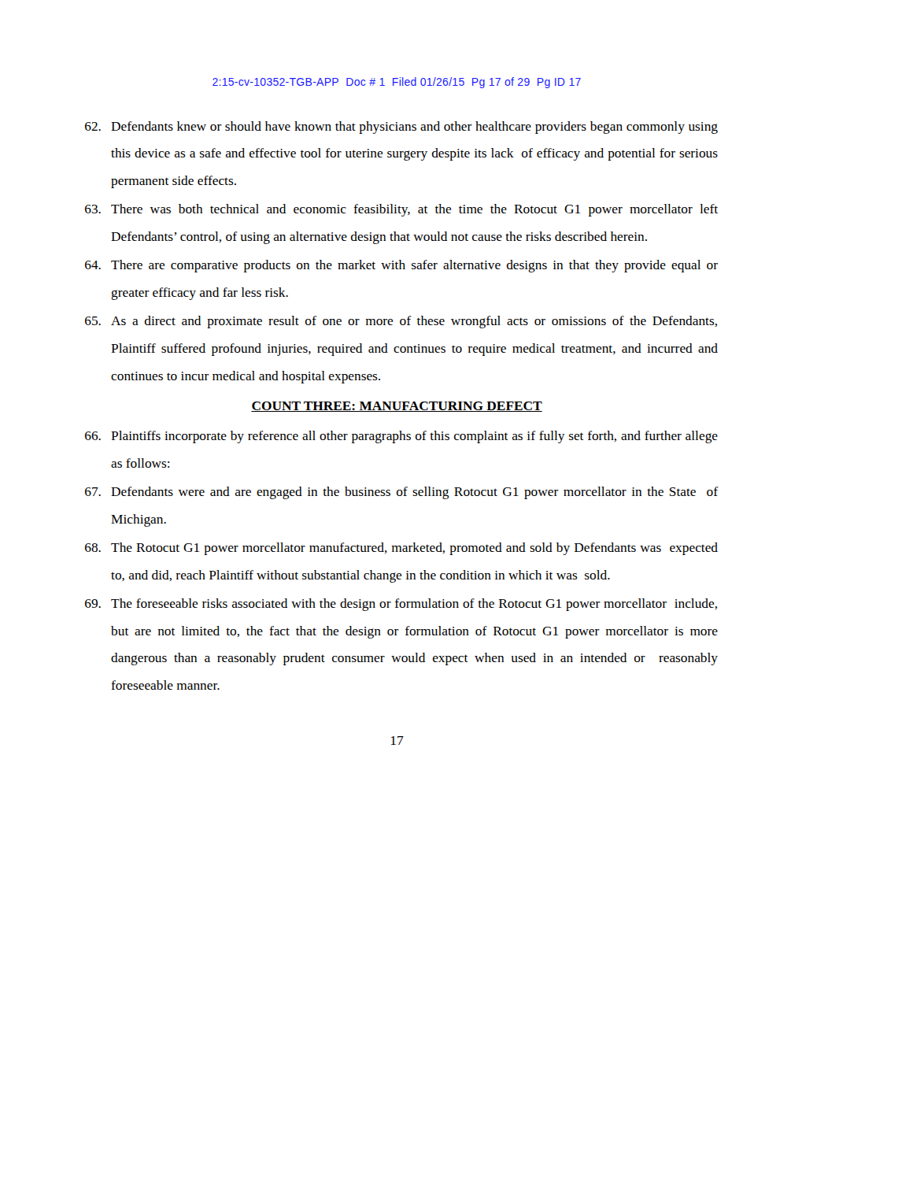2:15-cv-10352-TGB-APP Doc # 1 Filed 01/26/15 Pg 17 of 29 Pg ID 17
62. Defendants knew or should have known that physicians and other healthcare providers began commonly using this device as a safe and effective tool for uterine surgery despite its lack of efficacy and potential for serious permanent side effects.
63. There was both technical and economic feasibility, at the time the Rotocut G1 power morcellator left Defendants’ control, of using an alternative design that would not cause the risks described herein.
64. There are comparative products on the market with safer alternative designs in that they provide equal or greater efficacy and far less risk.
65. As a direct and proximate result of one or more of these wrongful acts or omissions of the Defendants, Plaintiff suffered profound injuries, required and continues to require medical treatment, and incurred and continues to incur medical and hospital expenses.
COUNT THREE: MANUFACTURING DEFECT
66. Plaintiffs incorporate by reference all other paragraphs of this complaint as if fully set forth, and further allege as follows:
67. Defendants were and are engaged in the business of selling Rotocut G1 power morcellator in the State of Michigan.
68. The Rotocut G1 power morcellator manufactured, marketed, promoted and sold by Defendants was expected to, and did, reach Plaintiff without substantial change in the condition in which it was sold.
69. The foreseeable risks associated with the design or formulation of the Rotocut G1 power morcellator include, but are not limited to, the fact that the design or formulation of Rotocut G1 power morcellator is more dangerous than a reasonably prudent consumer would expect when used in an intended or reasonably foreseeable manner.
17